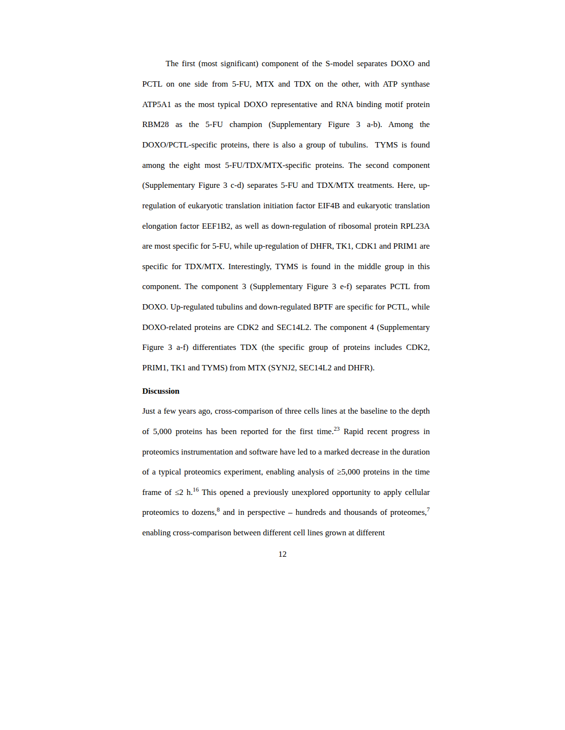The first (most significant) component of the S-model separates DOXO and PCTL on one side from 5-FU, MTX and TDX on the other, with ATP synthase ATP5A1 as the most typical DOXO representative and RNA binding motif protein RBM28 as the 5-FU champion (Supplementary Figure 3 a-b). Among the DOXO/PCTL-specific proteins, there is also a group of tubulins. TYMS is found among the eight most 5-FU/TDX/MTX-specific proteins. The second component (Supplementary Figure 3 c-d) separates 5-FU and TDX/MTX treatments. Here, up-regulation of eukaryotic translation initiation factor EIF4B and eukaryotic translation elongation factor EEF1B2, as well as down-regulation of ribosomal protein RPL23A are most specific for 5-FU, while up-regulation of DHFR, TK1, CDK1 and PRIM1 are specific for TDX/MTX. Interestingly, TYMS is found in the middle group in this component. The component 3 (Supplementary Figure 3 e-f) separates PCTL from DOXO. Up-regulated tubulins and down-regulated BPTF are specific for PCTL, while DOXO-related proteins are CDK2 and SEC14L2. The component 4 (Supplementary Figure 3 a-f) differentiates TDX (the specific group of proteins includes CDK2, PRIM1, TK1 and TYMS) from MTX (SYNJ2, SEC14L2 and DHFR).
Discussion
Just a few years ago, cross-comparison of three cells lines at the baseline to the depth of 5,000 proteins has been reported for the first time.23 Rapid recent progress in proteomics instrumentation and software have led to a marked decrease in the duration of a typical proteomics experiment, enabling analysis of ≥5,000 proteins in the time frame of ≤2 h.16 This opened a previously unexplored opportunity to apply cellular proteomics to dozens,8 and in perspective – hundreds and thousands of proteomes,7 enabling cross-comparison between different cell lines grown at different
12